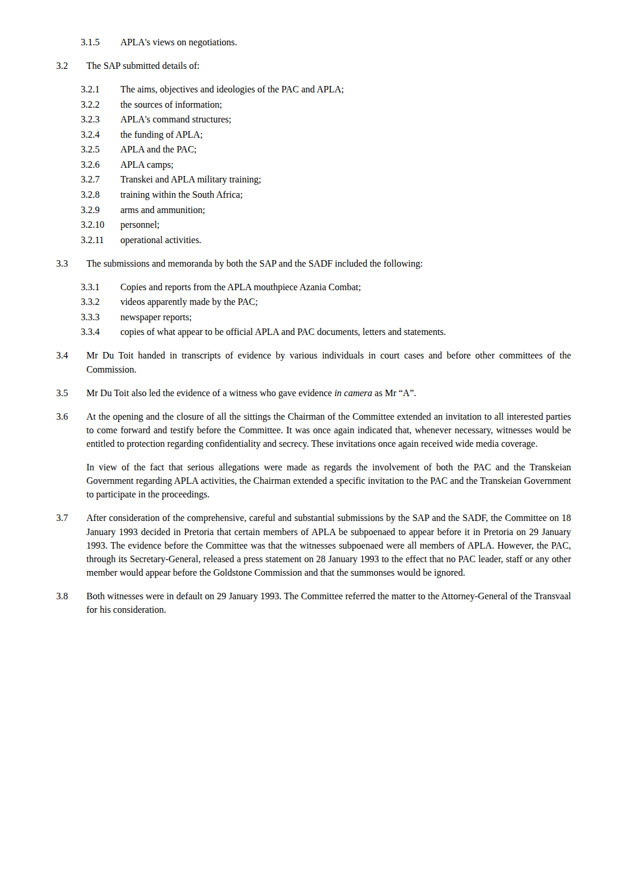3.1.5
APLA's views on negotiations.
3.2
The SAP submitted details of:
3.2.1
The aims, objectives and ideologies of the PAC and APLA;
3.2.2
the sources of information;
3.2.3
APLA's command structures;
3.2.4
the funding of APLA;
3.2.5
APLA and the PAC;
3.2.6
APLA camps;
3.2.7
Transkei and APLA military training;
3.2.8
training within the South Africa;
3.2.9
arms and ammunition;
3.2.10
personnel;
3.2.11
operational activities.
3.3
The submissions and memoranda by both the SAP and the SADF included the following:
3.3.1
Copies and reports from the APLA mouthpiece Azania Combat;
3.3.2
videos apparently made by the PAC;
3.3.3
newspaper reports;
3.3.4
copies of what appear to be official APLA and PAC documents, letters and statements.
3.4
Mr Du Toit handed in transcripts of evidence by various individuals in court cases and before other committees of the Commission.
3.5
Mr Du Toit also led the evidence of a witness who gave evidence in camera as Mr “A”.
3.6
At the opening and the closure of all the sittings the Chairman of the Committee extended an invitation to all interested parties to come forward and testify before the Committee. It was once again indicated that, whenever necessary, witnesses would be entitled to protection regarding confidentiality and secrecy. These invitations once again received wide media coverage.
In view of the fact that serious allegations were made as regards the involvement of both the PAC and the Transkeian Government regarding APLA activities, the Chairman extended a specific invitation to the PAC and the Transkeian Government to participate in the proceedings.
3.7
After consideration of the comprehensive, careful and substantial submissions by the SAP and the SADF, the Committee on 18 January 1993 decided in Pretoria that certain members of APLA be subpoenaed to appear before it in Pretoria on 29 January 1993. The evidence before the Committee was that the witnesses subpoenaed were all members of APLA. However, the PAC, through its Secretary-General, released a press statement on 28 January 1993 to the effect that no PAC leader, staff or any other member would appear before the Goldstone Commission and that the summonses would be ignored.
3.8
Both witnesses were in default on 29 January 1993. The Committee referred the matter to the Attorney-General of the Transvaal for his consideration.